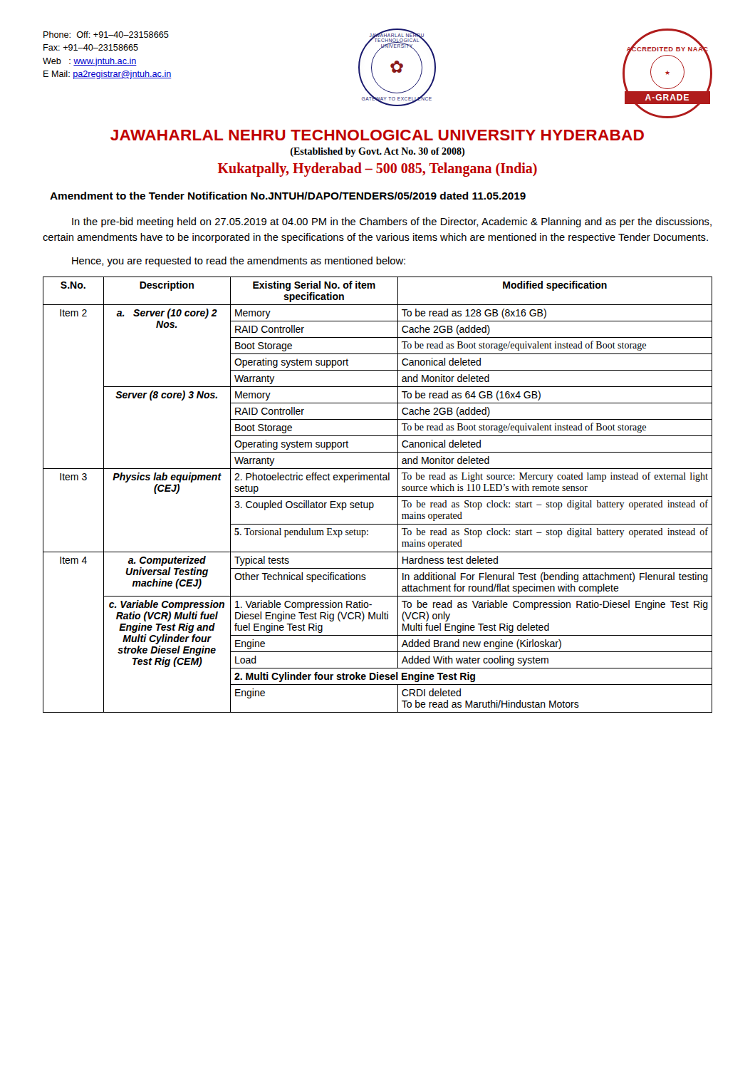Phone: Off: +91–40–23158665
Fax: +91–40–23158665
Web : www.jntuh.ac.in
E Mail: pa2registrar@jntuh.ac.in
JAWAHARLAL NEHRU TECHNOLOGICAL UNIVERSITY
✿
GATEWAY TO EXCELLENCE
ACCREDITED BY NAAC
★
A-GRADE
JAWAHARLAL NEHRU TECHNOLOGICAL UNIVERSITY HYDERABAD
(Established by Govt. Act No. 30 of 2008)
Kukatpally, Hyderabad – 500 085, Telangana (India)
Amendment to the Tender Notification No.JNTUH/DAPO/TENDERS/05/2019 dated 11.05.2019
In the pre-bid meeting held on 27.05.2019 at 04.00 PM in the Chambers of the Director, Academic & Planning and as per the discussions, certain amendments have to be incorporated in the specifications of the various items which are mentioned in the respective Tender Documents.
Hence, you are requested to read the amendments as mentioned below:
| S.No. | Description | Existing Serial No. of item specification | Modified specification |
| --- | --- | --- | --- |
| Item 2 | a. Server (10 core) 2 Nos. | Memory | To be read as 128 GB (8x16 GB) |
| RAID Controller | Cache 2GB (added) |
| Boot Storage | To be read as Boot storage/equivalent instead of Boot storage |
| Operating system support | Canonical deleted |
| Warranty | and Monitor deleted |
| Server (8 core) 3 Nos. | Memory | To be read as 64 GB (16x4 GB) |
| RAID Controller | Cache 2GB (added) |
| Boot Storage | To be read as Boot storage/equivalent instead of Boot storage |
| Operating system support | Canonical deleted |
| Warranty | and Monitor deleted |
| Item 3 | Physics lab equipment (CEJ) | 2. Photoelectric effect experimental setup | To be read as Light source: Mercury coated lamp instead of external light source which is 110 LED’s with remote sensor |
| 3. Coupled Oscillator Exp setup | To be read as Stop clock: start – stop digital battery operated instead of mains operated |
| 5 . Torsional pendulum Exp setup: | To be read as Stop clock: start – stop digital battery operated instead of mains operated |
| Item 4 | a. Computerized Universal Testing machine (CEJ) | Typical tests | Hardness test deleted |
| Other Technical specifications | In additional For Flenural Test (bending attachment) Flenural testing attachment for round/flat specimen with complete |
| c. Variable Compression Ratio (VCR) Multi fuel Engine Test Rig and Multi Cylinder four stroke Diesel Engine Test Rig (CEM) | 1. Variable Compression Ratio-Diesel Engine Test Rig (VCR) Multi fuel Engine Test Rig | To be read as Variable Compression Ratio-Diesel Engine Test Rig (VCR) only Multi fuel Engine Test Rig deleted |
| Engine | Added Brand new engine (Kirloskar) |
| Load | Added With water cooling system |
| 2. Multi Cylinder four stroke Diesel Engine Test Rig |
| Engine | CRDI deleted To be read as Maruthi/Hindustan Motors |